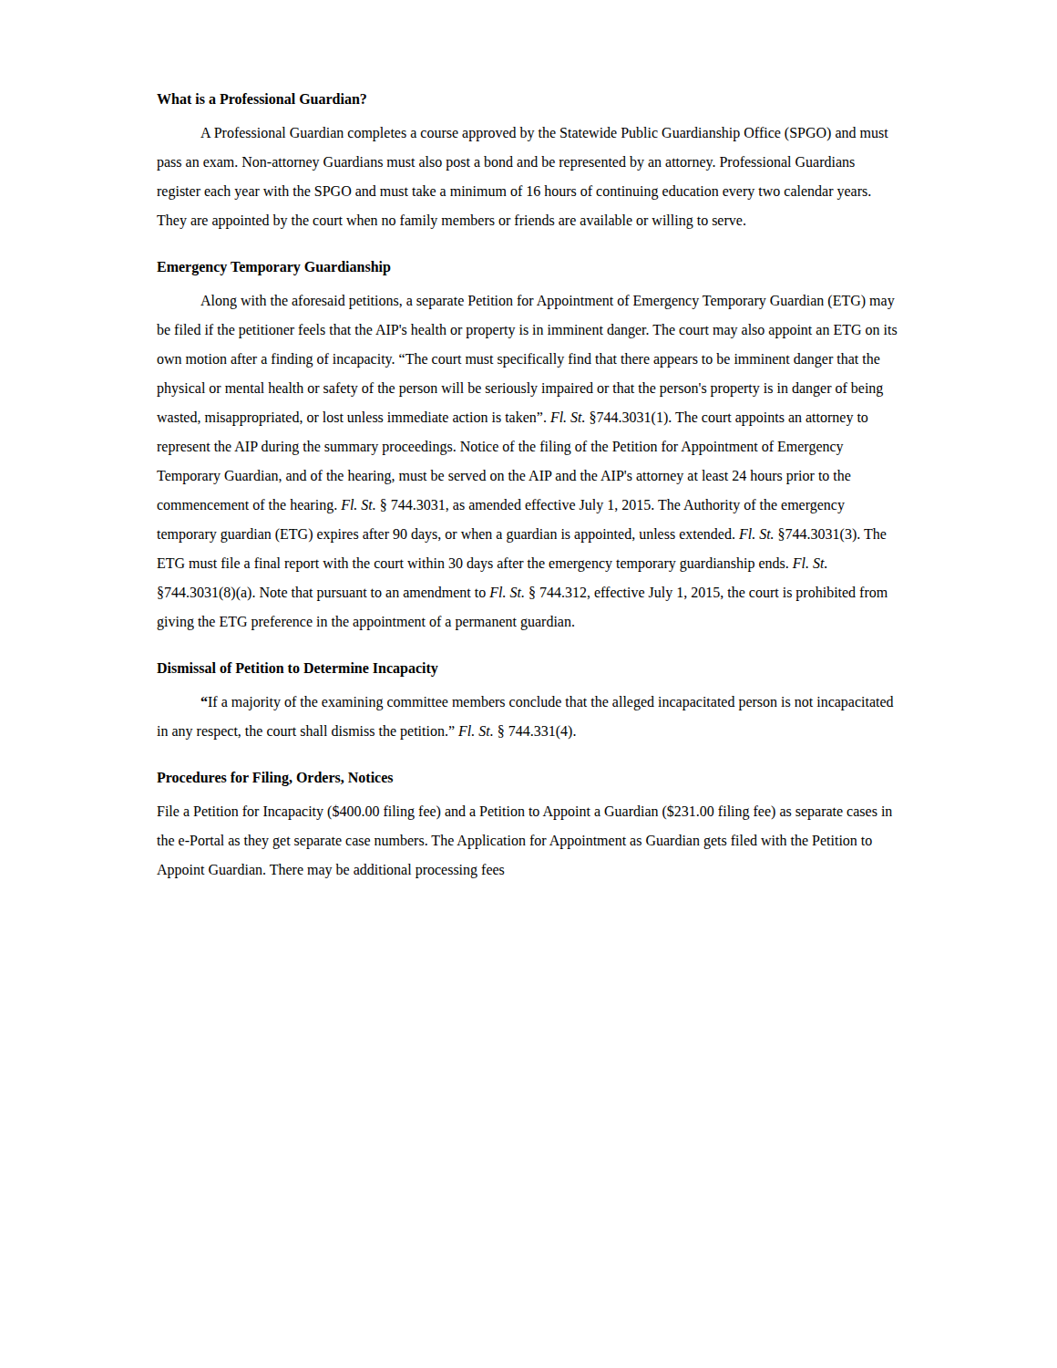What is a Professional Guardian?
A Professional Guardian completes a course approved by the Statewide Public Guardianship Office (SPGO) and must pass an exam. Non-attorney Guardians must also post a bond and be represented by an attorney. Professional Guardians register each year with the SPGO and must take a minimum of 16 hours of continuing education every two calendar years. They are appointed by the court when no family members or friends are available or willing to serve.
Emergency Temporary Guardianship
Along with the aforesaid petitions, a separate Petition for Appointment of Emergency Temporary Guardian (ETG) may be filed if the petitioner feels that the AIP's health or property is in imminent danger. The court may also appoint an ETG on its own motion after a finding of incapacity. “The court must specifically find that there appears to be imminent danger that the physical or mental health or safety of the person will be seriously impaired or that the person's property is in danger of being wasted, misappropriated, or lost unless immediate action is taken”. Fl. St. §744.3031(1). The court appoints an attorney to represent the AIP during the summary proceedings. Notice of the filing of the Petition for Appointment of Emergency Temporary Guardian, and of the hearing, must be served on the AIP and the AIP's attorney at least 24 hours prior to the commencement of the hearing. Fl. St. § 744.3031, as amended effective July 1, 2015. The Authority of the emergency temporary guardian (ETG) expires after 90 days, or when a guardian is appointed, unless extended. Fl. St. §744.3031(3). The ETG must file a final report with the court within 30 days after the emergency temporary guardianship ends. Fl. St. §744.3031(8)(a). Note that pursuant to an amendment to Fl. St. § 744.312, effective July 1, 2015, the court is prohibited from giving the ETG preference in the appointment of a permanent guardian.
Dismissal of Petition to Determine Incapacity
“If a majority of the examining committee members conclude that the alleged incapacitated person is not incapacitated in any respect, the court shall dismiss the petition.” Fl. St. § 744.331(4).
Procedures for Filing, Orders, Notices
File a Petition for Incapacity ($400.00 filing fee) and a Petition to Appoint a Guardian ($231.00 filing fee) as separate cases in the e-Portal as they get separate case numbers. The Application for Appointment as Guardian gets filed with the Petition to Appoint Guardian. There may be additional processing fees